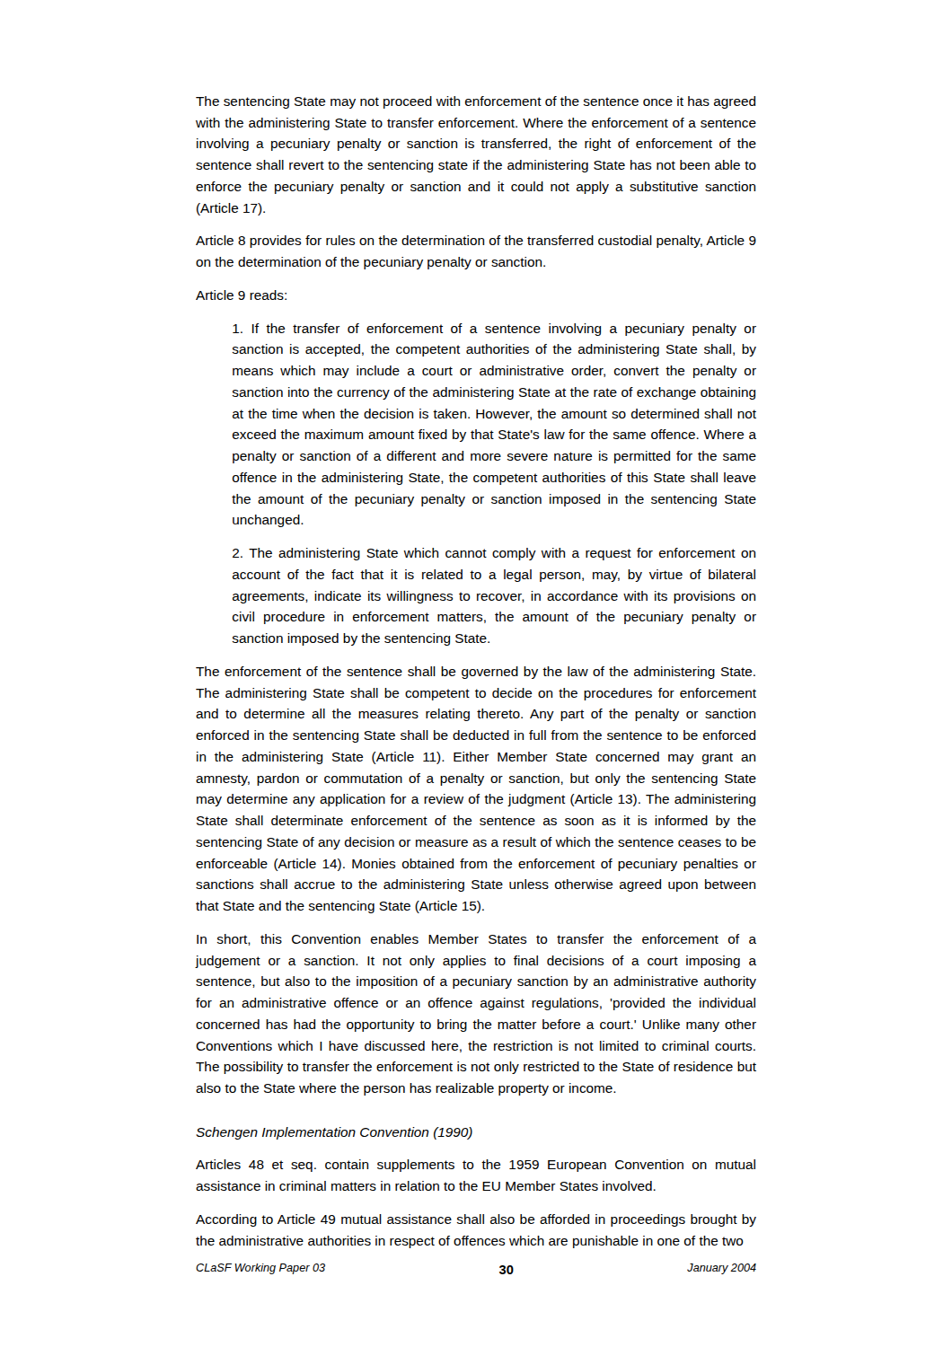The sentencing State may not proceed with enforcement of the sentence once it has agreed with the administering State to transfer enforcement. Where the enforcement of a sentence involving a pecuniary penalty or sanction is transferred, the right of enforcement of the sentence shall revert to the sentencing state if the administering State has not been able to enforce the pecuniary penalty or sanction and it could not apply a substitutive sanction (Article 17).
Article 8 provides for rules on the determination of the transferred custodial penalty, Article 9 on the determination of the pecuniary penalty or sanction.
Article 9 reads:
1. If the transfer of enforcement of a sentence involving a pecuniary penalty or sanction is accepted, the competent authorities of the administering State shall, by means which may include a court or administrative order, convert the penalty or sanction into the currency of the administering State at the rate of exchange obtaining at the time when the decision is taken. However, the amount so determined shall not exceed the maximum amount fixed by that State's law for the same offence. Where a penalty or sanction of a different and more severe nature is permitted for the same offence in the administering State, the competent authorities of this State shall leave the amount of the pecuniary penalty or sanction imposed in the sentencing State unchanged.
2. The administering State which cannot comply with a request for enforcement on account of the fact that it is related to a legal person, may, by virtue of bilateral agreements, indicate its willingness to recover, in accordance with its provisions on civil procedure in enforcement matters, the amount of the pecuniary penalty or sanction imposed by the sentencing State.
The enforcement of the sentence shall be governed by the law of the administering State. The administering State shall be competent to decide on the procedures for enforcement and to determine all the measures relating thereto. Any part of the penalty or sanction enforced in the sentencing State shall be deducted in full from the sentence to be enforced in the administering State (Article 11). Either Member State concerned may grant an amnesty, pardon or commutation of a penalty or sanction, but only the sentencing State may determine any application for a review of the judgment (Article 13). The administering State shall determinate enforcement of the sentence as soon as it is informed by the sentencing State of any decision or measure as a result of which the sentence ceases to be enforceable (Article 14). Monies obtained from the enforcement of pecuniary penalties or sanctions shall accrue to the administering State unless otherwise agreed upon between that State and the sentencing State (Article 15).
In short, this Convention enables Member States to transfer the enforcement of a judgement or a sanction. It not only applies to final decisions of a court imposing a sentence, but also to the imposition of a pecuniary sanction by an administrative authority for an administrative offence or an offence against regulations, 'provided the individual concerned has had the opportunity to bring the matter before a court.' Unlike many other Conventions which I have discussed here, the restriction is not limited to criminal courts. The possibility to transfer the enforcement is not only restricted to the State of residence but also to the State where the person has realizable property or income.
Schengen Implementation Convention (1990)
Articles 48 et seq. contain supplements to the 1959 European Convention on mutual assistance in criminal matters in relation to the EU Member States involved.
According to Article 49 mutual assistance shall also be afforded in proceedings brought by the administrative authorities in respect of offences which are punishable in one of the two
CLaSF Working Paper 03 January 2004
30